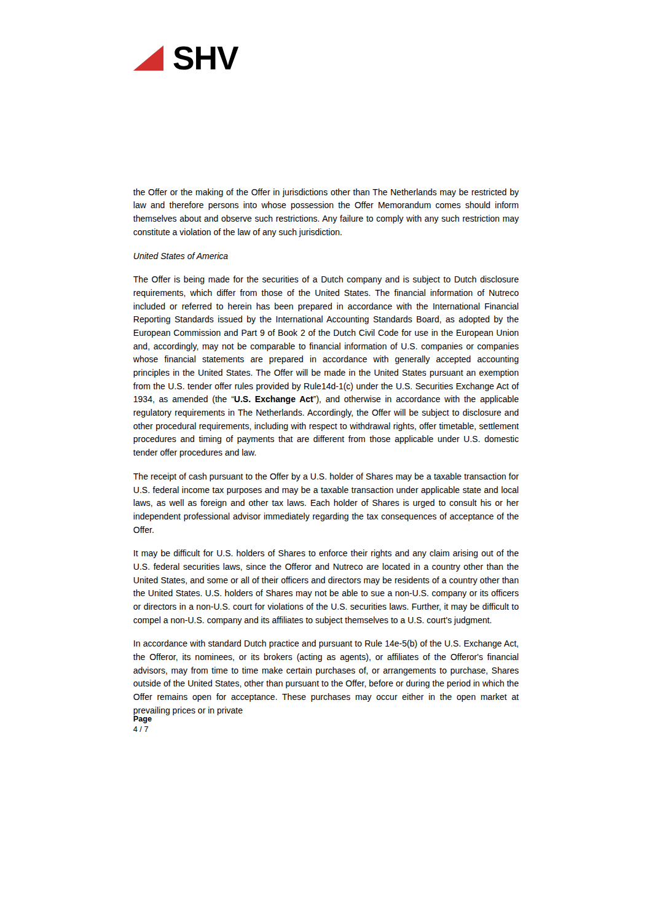SHV
the Offer or the making of the Offer in jurisdictions other than The Netherlands may be restricted by law and therefore persons into whose possession the Offer Memorandum comes should inform themselves about and observe such restrictions. Any failure to comply with any such restriction may constitute a violation of the law of any such jurisdiction.
United States of America
The Offer is being made for the securities of a Dutch company and is subject to Dutch disclosure requirements, which differ from those of the United States. The financial information of Nutreco included or referred to herein has been prepared in accordance with the International Financial Reporting Standards issued by the International Accounting Standards Board, as adopted by the European Commission and Part 9 of Book 2 of the Dutch Civil Code for use in the European Union and, accordingly, may not be comparable to financial information of U.S. companies or companies whose financial statements are prepared in accordance with generally accepted accounting principles in the United States. The Offer will be made in the United States pursuant an exemption from the U.S. tender offer rules provided by Rule14d-1(c) under the U.S. Securities Exchange Act of 1934, as amended (the “U.S. Exchange Act”), and otherwise in accordance with the applicable regulatory requirements in The Netherlands. Accordingly, the Offer will be subject to disclosure and other procedural requirements, including with respect to withdrawal rights, offer timetable, settlement procedures and timing of payments that are different from those applicable under U.S. domestic tender offer procedures and law.
The receipt of cash pursuant to the Offer by a U.S. holder of Shares may be a taxable transaction for U.S. federal income tax purposes and may be a taxable transaction under applicable state and local laws, as well as foreign and other tax laws. Each holder of Shares is urged to consult his or her independent professional advisor immediately regarding the tax consequences of acceptance of the Offer.
It may be difficult for U.S. holders of Shares to enforce their rights and any claim arising out of the U.S. federal securities laws, since the Offeror and Nutreco are located in a country other than the United States, and some or all of their officers and directors may be residents of a country other than the United States. U.S. holders of Shares may not be able to sue a non-U.S. company or its officers or directors in a non-U.S. court for violations of the U.S. securities laws. Further, it may be difficult to compel a non-U.S. company and its affiliates to subject themselves to a U.S. court's judgment.
In accordance with standard Dutch practice and pursuant to Rule 14e-5(b) of the U.S. Exchange Act, the Offeror, its nominees, or its brokers (acting as agents), or affiliates of the Offeror's financial advisors, may from time to time make certain purchases of, or arrangements to purchase, Shares outside of the United States, other than pursuant to the Offer, before or during the period in which the Offer remains open for acceptance. These purchases may occur either in the open market at prevailing prices or in private
Page
4 / 7